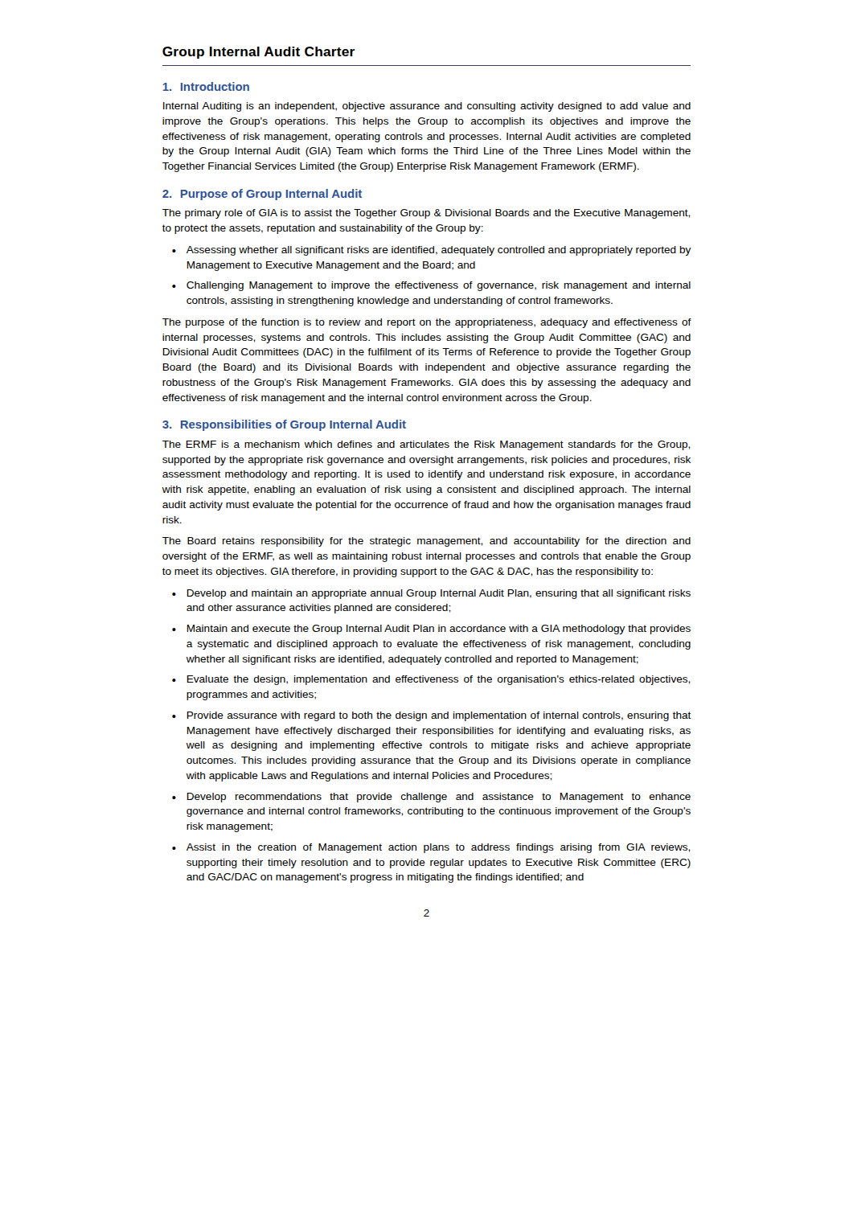Group Internal Audit Charter
1. Introduction
Internal Auditing is an independent, objective assurance and consulting activity designed to add value and improve the Group's operations. This helps the Group to accomplish its objectives and improve the effectiveness of risk management, operating controls and processes. Internal Audit activities are completed by the Group Internal Audit (GIA) Team which forms the Third Line of the Three Lines Model within the Together Financial Services Limited (the Group) Enterprise Risk Management Framework (ERMF).
2. Purpose of Group Internal Audit
The primary role of GIA is to assist the Together Group & Divisional Boards and the Executive Management, to protect the assets, reputation and sustainability of the Group by:
Assessing whether all significant risks are identified, adequately controlled and appropriately reported by Management to Executive Management and the Board; and
Challenging Management to improve the effectiveness of governance, risk management and internal controls, assisting in strengthening knowledge and understanding of control frameworks.
The purpose of the function is to review and report on the appropriateness, adequacy and effectiveness of internal processes, systems and controls. This includes assisting the Group Audit Committee (GAC) and Divisional Audit Committees (DAC) in the fulfilment of its Terms of Reference to provide the Together Group Board (the Board) and its Divisional Boards with independent and objective assurance regarding the robustness of the Group's Risk Management Frameworks. GIA does this by assessing the adequacy and effectiveness of risk management and the internal control environment across the Group.
3. Responsibilities of Group Internal Audit
The ERMF is a mechanism which defines and articulates the Risk Management standards for the Group, supported by the appropriate risk governance and oversight arrangements, risk policies and procedures, risk assessment methodology and reporting. It is used to identify and understand risk exposure, in accordance with risk appetite, enabling an evaluation of risk using a consistent and disciplined approach. The internal audit activity must evaluate the potential for the occurrence of fraud and how the organisation manages fraud risk.
The Board retains responsibility for the strategic management, and accountability for the direction and oversight of the ERMF, as well as maintaining robust internal processes and controls that enable the Group to meet its objectives. GIA therefore, in providing support to the GAC & DAC, has the responsibility to:
Develop and maintain an appropriate annual Group Internal Audit Plan, ensuring that all significant risks and other assurance activities planned are considered;
Maintain and execute the Group Internal Audit Plan in accordance with a GIA methodology that provides a systematic and disciplined approach to evaluate the effectiveness of risk management, concluding whether all significant risks are identified, adequately controlled and reported to Management;
Evaluate the design, implementation and effectiveness of the organisation's ethics-related objectives, programmes and activities;
Provide assurance with regard to both the design and implementation of internal controls, ensuring that Management have effectively discharged their responsibilities for identifying and evaluating risks, as well as designing and implementing effective controls to mitigate risks and achieve appropriate outcomes. This includes providing assurance that the Group and its Divisions operate in compliance with applicable Laws and Regulations and internal Policies and Procedures;
Develop recommendations that provide challenge and assistance to Management to enhance governance and internal control frameworks, contributing to the continuous improvement of the Group's risk management;
Assist in the creation of Management action plans to address findings arising from GIA reviews, supporting their timely resolution and to provide regular updates to Executive Risk Committee (ERC) and GAC/DAC on management's progress in mitigating the findings identified; and
2